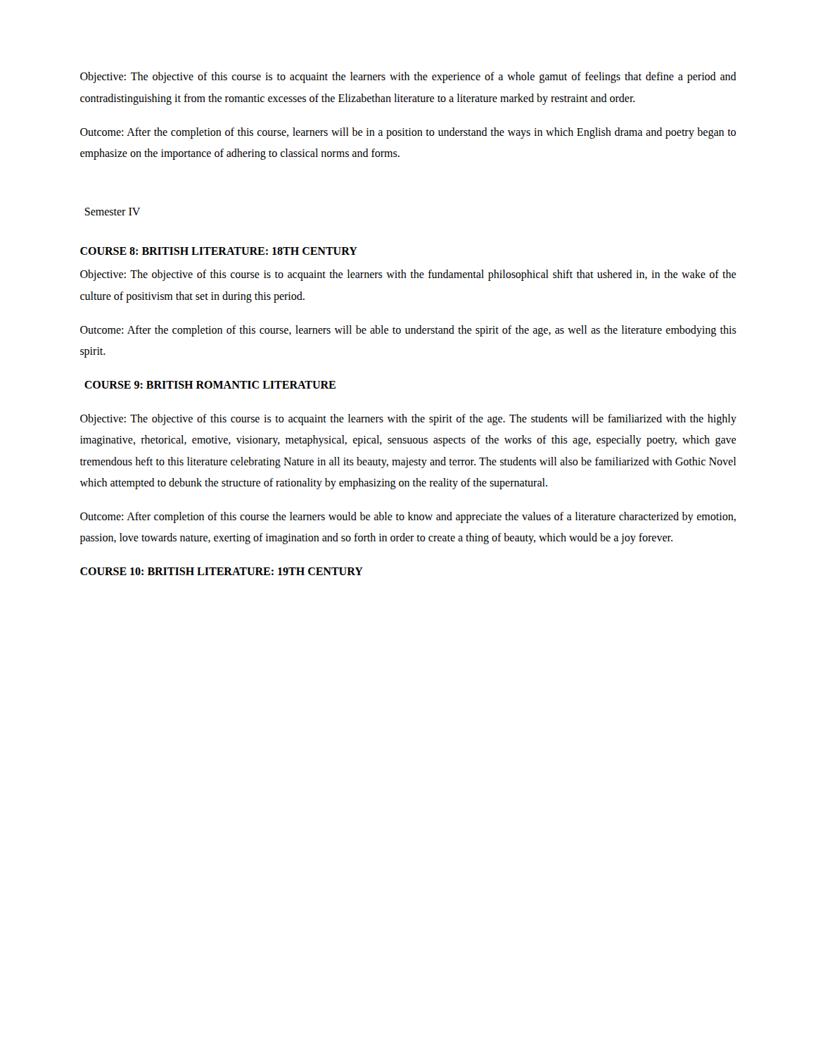Objective: The objective of this course is to acquaint the learners with the experience of a whole gamut of feelings that define a period and contradistinguishing it from the romantic excesses of the Elizabethan literature to a literature marked by restraint and order.
Outcome: After the completion of this course, learners will be in a position to understand the ways in which English drama and poetry began to emphasize on the importance of adhering to classical norms and forms.
Semester IV
COURSE 8: BRITISH LITERATURE: 18TH CENTURY
Objective: The objective of this course is to acquaint the learners with the fundamental philosophical shift that ushered in, in the wake of the culture of positivism that set in during this period.
Outcome: After the completion of this course, learners will be able to understand the spirit of the age, as well as the literature embodying this spirit.
COURSE 9: BRITISH ROMANTIC LITERATURE
Objective: The objective of this course is to acquaint the learners with the spirit of the age. The students will be familiarized with the highly imaginative, rhetorical, emotive, visionary, metaphysical, epical, sensuous aspects of the works of this age, especially poetry, which gave tremendous heft to this literature celebrating Nature in all its beauty, majesty and terror. The students will also be familiarized with Gothic Novel which attempted to debunk the structure of rationality by emphasizing on the reality of the supernatural.
Outcome: After completion of this course the learners would be able to know and appreciate the values of a literature characterized by emotion, passion, love towards nature, exerting of imagination and so forth in order to create a thing of beauty, which would be a joy forever.
COURSE 10: BRITISH LITERATURE: 19TH CENTURY